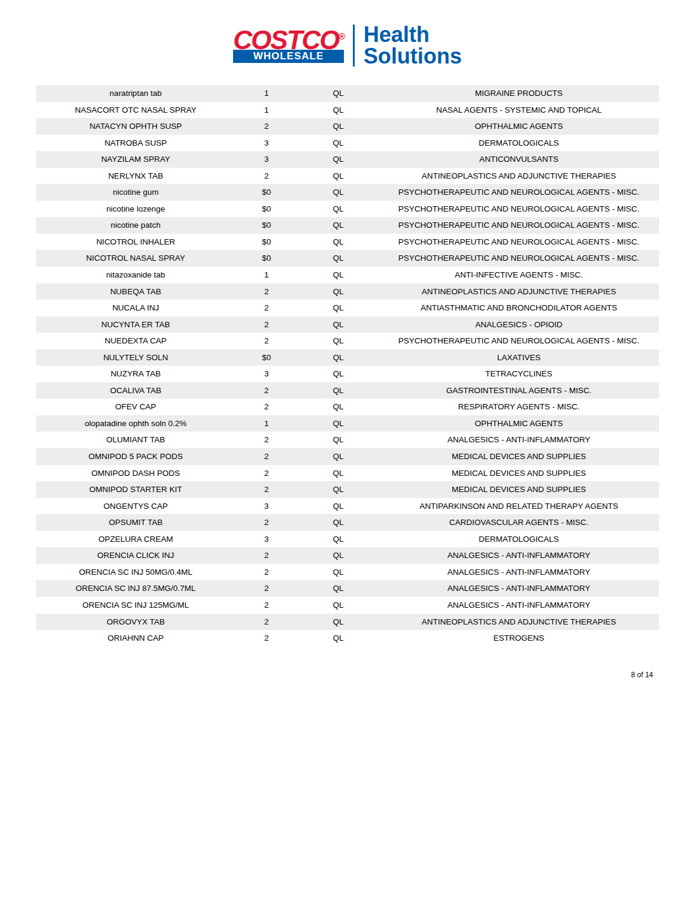COSTCO®
WHOLESALE
Health
Solutions
| naratriptan tab | 1 | QL | MIGRAINE PRODUCTS |
| NASACORT OTC NASAL SPRAY | 1 | QL | NASAL AGENTS - SYSTEMIC AND TOPICAL |
| NATACYN OPHTH SUSP | 2 | QL | OPHTHALMIC AGENTS |
| NATROBA SUSP | 3 | QL | DERMATOLOGICALS |
| NAYZILAM SPRAY | 3 | QL | ANTICONVULSANTS |
| NERLYNX TAB | 2 | QL | ANTINEOPLASTICS AND ADJUNCTIVE THERAPIES |
| nicotine gum | $0 | QL | PSYCHOTHERAPEUTIC AND NEUROLOGICAL AGENTS - MISC. |
| nicotine lozenge | $0 | QL | PSYCHOTHERAPEUTIC AND NEUROLOGICAL AGENTS - MISC. |
| nicotine patch | $0 | QL | PSYCHOTHERAPEUTIC AND NEUROLOGICAL AGENTS - MISC. |
| NICOTROL INHALER | $0 | QL | PSYCHOTHERAPEUTIC AND NEUROLOGICAL AGENTS - MISC. |
| NICOTROL NASAL SPRAY | $0 | QL | PSYCHOTHERAPEUTIC AND NEUROLOGICAL AGENTS - MISC. |
| nitazoxanide tab | 1 | QL | ANTI-INFECTIVE AGENTS - MISC. |
| NUBEQA TAB | 2 | QL | ANTINEOPLASTICS AND ADJUNCTIVE THERAPIES |
| NUCALA INJ | 2 | QL | ANTIASTHMATIC AND BRONCHODILATOR AGENTS |
| NUCYNTA ER TAB | 2 | QL | ANALGESICS - OPIOID |
| NUEDEXTA CAP | 2 | QL | PSYCHOTHERAPEUTIC AND NEUROLOGICAL AGENTS - MISC. |
| NULYTELY SOLN | $0 | QL | LAXATIVES |
| NUZYRA TAB | 3 | QL | TETRACYCLINES |
| OCALIVA TAB | 2 | QL | GASTROINTESTINAL AGENTS - MISC. |
| OFEV CAP | 2 | QL | RESPIRATORY AGENTS - MISC. |
| olopatadine ophth soln 0.2% | 1 | QL | OPHTHALMIC AGENTS |
| OLUMIANT TAB | 2 | QL | ANALGESICS - ANTI-INFLAMMATORY |
| OMNIPOD 5 PACK PODS | 2 | QL | MEDICAL DEVICES AND SUPPLIES |
| OMNIPOD DASH PODS | 2 | QL | MEDICAL DEVICES AND SUPPLIES |
| OMNIPOD STARTER KIT | 2 | QL | MEDICAL DEVICES AND SUPPLIES |
| ONGENTYS CAP | 3 | QL | ANTIPARKINSON AND RELATED THERAPY AGENTS |
| OPSUMIT TAB | 2 | QL | CARDIOVASCULAR AGENTS - MISC. |
| OPZELURA CREAM | 3 | QL | DERMATOLOGICALS |
| ORENCIA CLICK INJ | 2 | QL | ANALGESICS - ANTI-INFLAMMATORY |
| ORENCIA SC INJ 50MG/0.4ML | 2 | QL | ANALGESICS - ANTI-INFLAMMATORY |
| ORENCIA SC INJ 87.5MG/0.7ML | 2 | QL | ANALGESICS - ANTI-INFLAMMATORY |
| ORENCIA SC INJ 125MG/ML | 2 | QL | ANALGESICS - ANTI-INFLAMMATORY |
| ORGOVYX TAB | 2 | QL | ANTINEOPLASTICS AND ADJUNCTIVE THERAPIES |
| ORIAHNN CAP | 2 | QL | ESTROGENS |
8 of 14